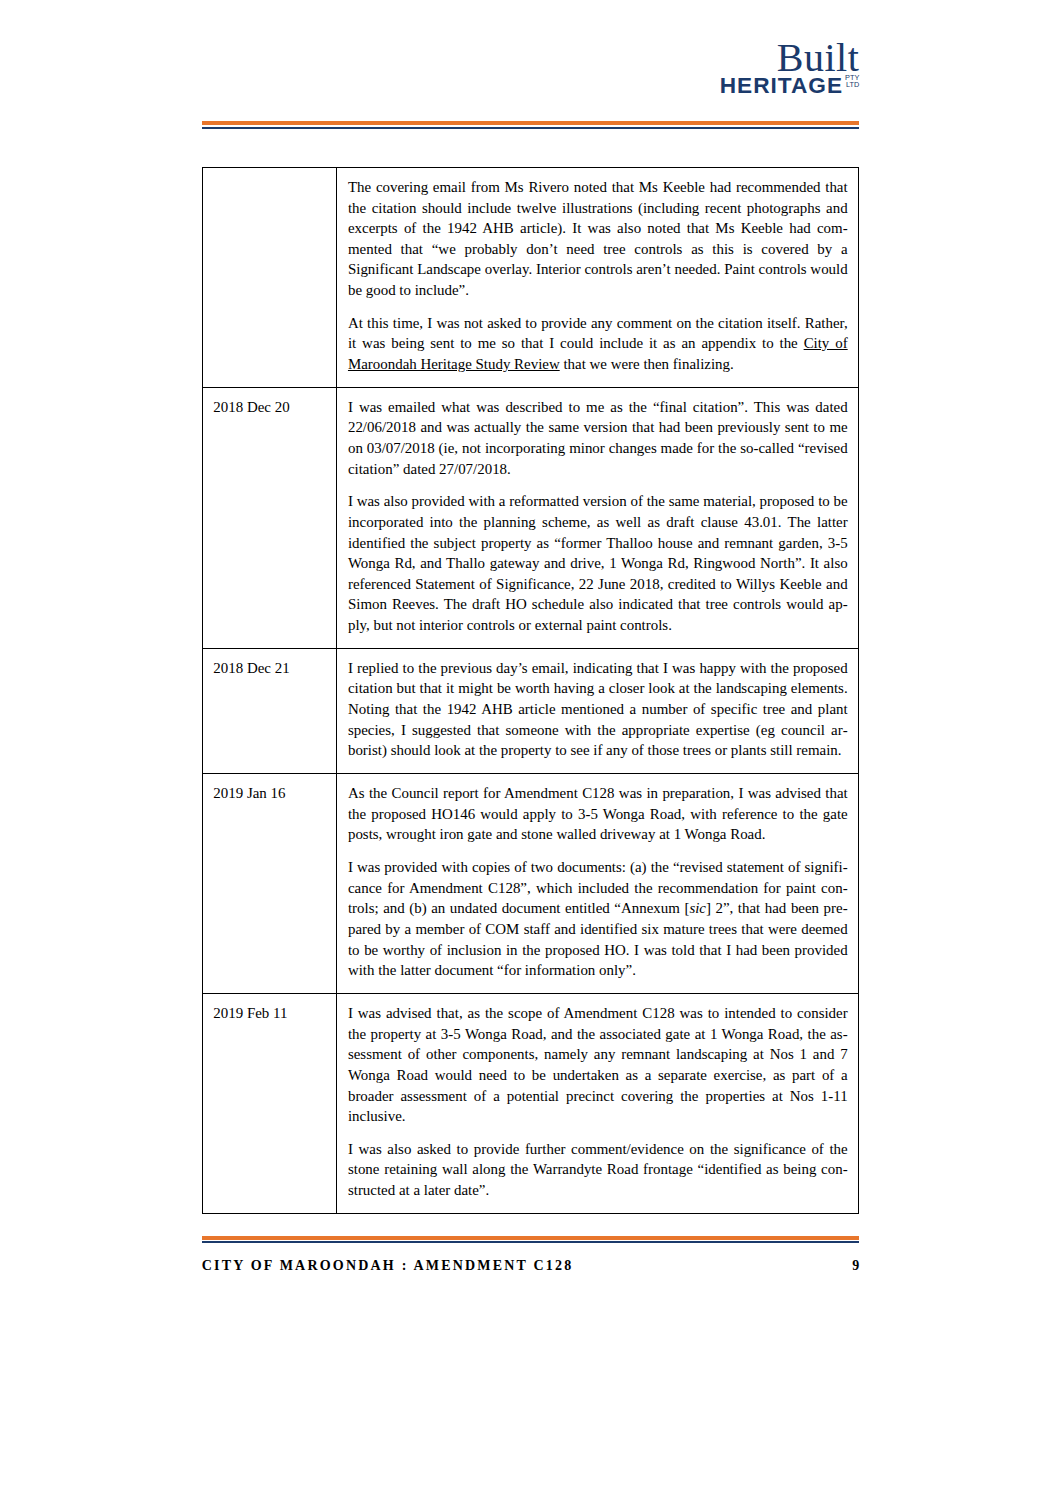Built HERITAGE PTY LTD
| | The covering email from Ms Rivero noted that Ms Keeble had recommended that the citation should include twelve illustrations (including recent photographs and excerpts of the 1942 AHB article). It was also noted that Ms Keeble had commented that “we probably don’t need tree controls as this is covered by a Significant Landscape overlay. Interior controls aren’t needed. Paint controls would be good to include”. At this time, I was not asked to provide any comment on the citation itself. Rather, it was being sent to me so that I could include it as an appendix to the City of Maroondah Heritage Study Review that we were then finalizing. |
| 2018 Dec 20 | I was emailed what was described to me as the “final citation”. This was dated 22/06/2018 and was actually the same version that had been previously sent to me on 03/07/2018 (ie, not incorporating minor changes made for the so-called “revised citation” dated 27/07/2018. I was also provided with a reformatted version of the same material, proposed to be incorporated into the planning scheme, as well as draft clause 43.01. The latter identified the subject property as “former Thalloo house and remnant garden, 3-5 Wonga Rd, and Thallo gateway and drive, 1 Wonga Rd, Ringwood North”. It also referenced Statement of Significance, 22 June 2018, credited to Willys Keeble and Simon Reeves. The draft HO schedule also indicated that tree controls would apply, but not interior controls or external paint controls. |
| 2018 Dec 21 | I replied to the previous day’s email, indicating that I was happy with the proposed citation but that it might be worth having a closer look at the landscaping elements. Noting that the 1942 AHB article mentioned a number of specific tree and plant species, I suggested that someone with the appropriate expertise (eg council arborist) should look at the property to see if any of those trees or plants still remain. |
| 2019 Jan 16 | As the Council report for Amendment C128 was in preparation, I was advised that the proposed HO146 would apply to 3-5 Wonga Road, with reference to the gate posts, wrought iron gate and stone walled driveway at 1 Wonga Road. I was provided with copies of two documents: (a) the “revised statement of significance for Amendment C128”, which included the recommendation for paint controls; and (b) an undated document entitled “Annexum [ sic ] 2”, that had been prepared by a member of COM staff and identified six mature trees that were deemed to be worthy of inclusion in the proposed HO. I was told that I had been provided with the latter document “for information only”. |
| 2019 Feb 11 | I was advised that, as the scope of Amendment C128 was to intended to consider the property at 3-5 Wonga Road, and the associated gate at 1 Wonga Road, the assessment of other components, namely any remnant landscaping at Nos 1 and 7 Wonga Road would need to be undertaken as a separate exercise, as part of a broader assessment of a potential precinct covering the properties at Nos 1-11 inclusive. I was also asked to provide further comment/evidence on the significance of the stone retaining wall along the Warrandyte Road frontage “identified as being constructed at a later date”. |
CITY OF MAROONDAH : AMENDMENT C128 9